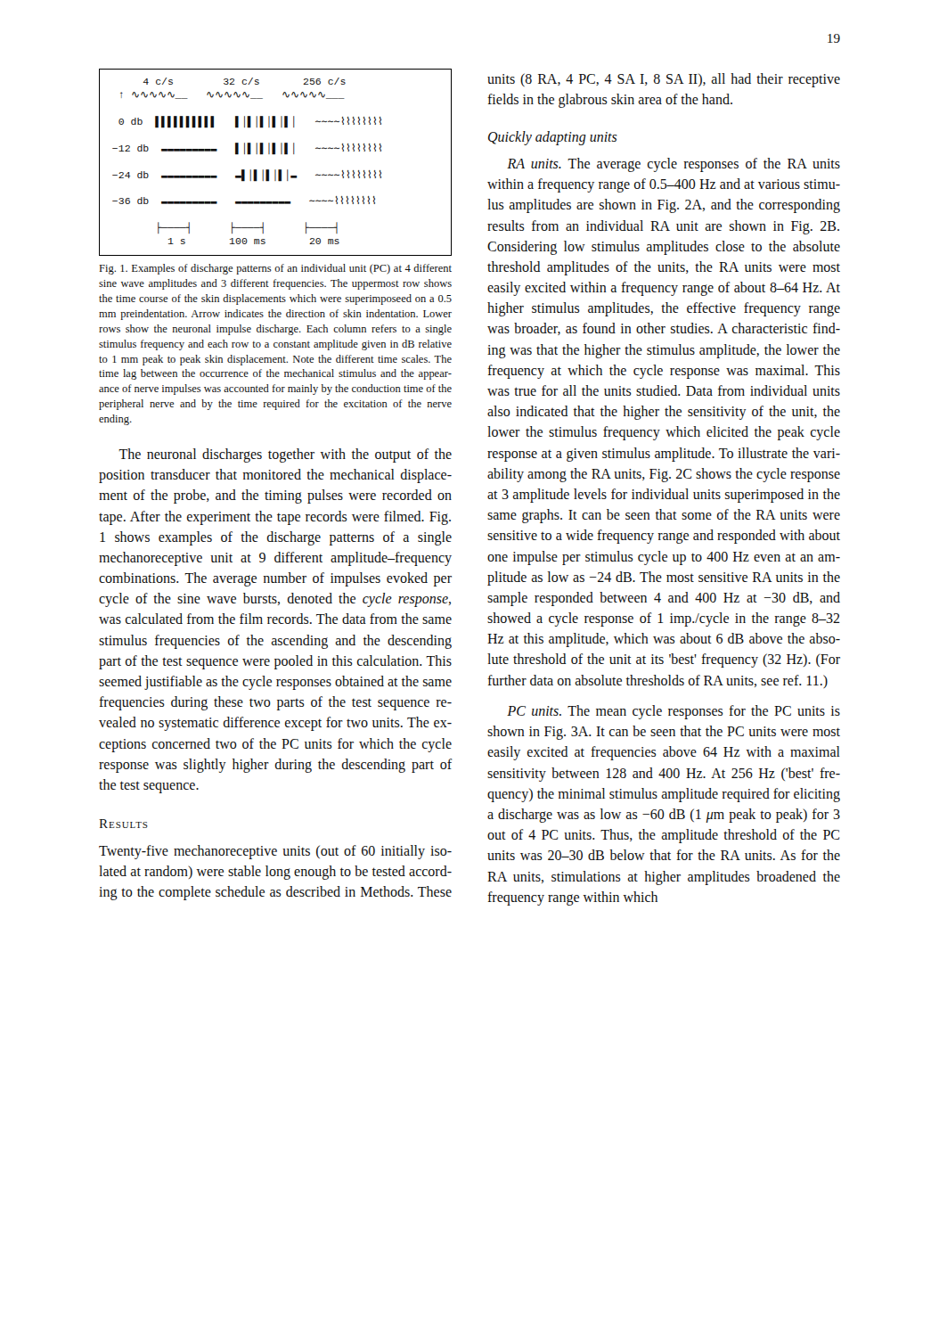19
4 c/s 32 c/s 256 c/s ↑ ∿∿∿∿∿__ ∿∿∿∿∿__ ∿∿∿∿∿___ 0 db ▌▌▌▌▌▌▌▌▌▌ ▌│▌│▌│▌│▌│ ∼∼∼∼⌇⌇⌇⌇⌇⌇⌇⌇ −12 db ▬▬▬▬▬▬▬▬▬ ▌│▌│▌│▌│▌│ ∼∼∼∼⌇⌇⌇⌇⌇⌇⌇⌇ −24 db ▬▬▬▬▬▬▬▬▬ ▬▌│▌│▌│▌│▬ ∼∼∼∼⌇⌇⌇⌇⌇⌇⌇⌇ −36 db ▬▬▬▬▬▬▬▬▬ ▬▬▬▬▬▬▬▬▬ ∼∼∼∼⌇⌇⌇⌇⌇⌇⌇⌇ ├────┤ ├────┤ ├────┤ 1 s 100 ms 20 ms
Fig. 1. Examples of discharge patterns of an individual unit (PC) at 4 different sine wave amplitudes and 3 different frequencies. The uppermost row shows the time course of the skin displacements which were superimposeed on a 0.5 mm preindentation. Arrow indicates the direction of skin indentation. Lower rows show the neuronal impulse discharge. Each column refers to a single stimulus frequency and each row to a constant amplitude given in dB relative to 1 mm peak to peak skin displacement. Note the different time scales. The time lag between the occurrence of the mechanical stimulus and the appearance of nerve impulses was accounted for mainly by the conduction time of the peripheral nerve and by the time required for the excitation of the nerve ending.
The neuronal discharges together with the output of the position transducer that monitored the mechanical displacement of the probe, and the timing pulses were recorded on tape. After the experiment the tape records were filmed. Fig. 1 shows examples of the discharge patterns of a single mechanoreceptive unit at 9 different amplitude–frequency combinations. The average number of impulses evoked per cycle of the sine wave bursts, denoted the cycle response, was calculated from the film records. The data from the same stimulus frequencies of the ascending and the descending part of the test sequence were pooled in this calculation. This seemed justifiable as the cycle responses obtained at the same frequencies during these two parts of the test sequence revealed no systematic difference except for two units. The exceptions concerned two of the PC units for which the cycle response was slightly higher during the descending part of the test sequence.
Results
Twenty-five mechanoreceptive units (out of 60 initially isolated at random) were stable long enough to be tested according to the complete schedule as described in Methods. These units (8 RA, 4 PC, 4 SA I, 8 SA II), all had their receptive fields in the glabrous skin area of the hand.
Quickly adapting units
RA units. The average cycle responses of the RA units within a frequency range of 0.5–400 Hz and at various stimulus amplitudes are shown in Fig. 2A, and the corresponding results from an individual RA unit are shown in Fig. 2B. Considering low stimulus amplitudes close to the absolute threshold amplitudes of the units, the RA units were most easily excited within a frequency range of about 8–64 Hz. At higher stimulus amplitudes, the effective frequency range was broader, as found in other studies. A characteristic finding was that the higher the stimulus amplitude, the lower the frequency at which the cycle response was maximal. This was true for all the units studied. Data from individual units also indicated that the higher the sensitivity of the unit, the lower the stimulus frequency which elicited the peak cycle response at a given stimulus amplitude. To illustrate the variability among the RA units, Fig. 2C shows the cycle response at 3 amplitude levels for individual units superimposed in the same graphs. It can be seen that some of the RA units were sensitive to a wide frequency range and responded with about one impulse per stimulus cycle up to 400 Hz even at an amplitude as low as −24 dB. The most sensitive RA units in the sample responded between 4 and 400 Hz at −30 dB, and showed a cycle response of 1 imp./cycle in the range 8–32 Hz at this amplitude, which was about 6 dB above the absolute threshold of the unit at its 'best' frequency (32 Hz). (For further data on absolute thresholds of RA units, see ref. 11.)
PC units. The mean cycle responses for the PC units is shown in Fig. 3A. It can be seen that the PC units were most easily excited at frequencies above 64 Hz with a maximal sensitivity between 128 and 400 Hz. At 256 Hz ('best' frequency) the minimal stimulus amplitude required for eliciting a discharge was as low as −60 dB (1 μm peak to peak) for 3 out of 4 PC units. Thus, the amplitude threshold of the PC units was 20–30 dB below that for the RA units. As for the RA units, stimulations at higher amplitudes broadened the frequency range within which